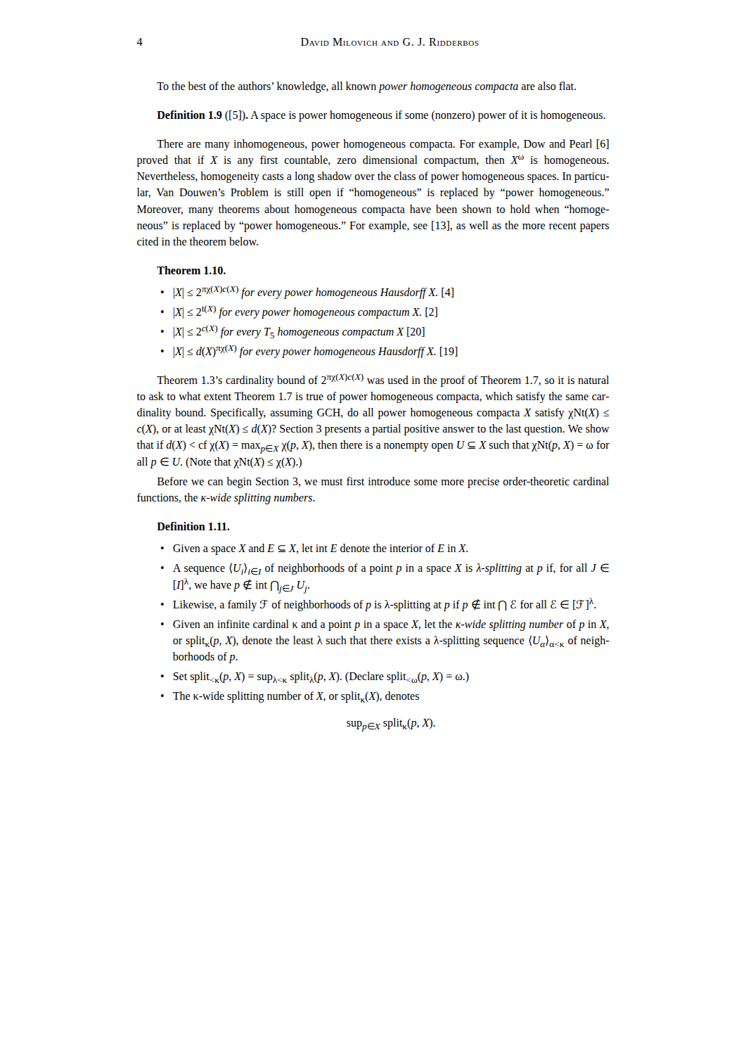4 David Milovich and G. J. Ridderbos
To the best of the authors’ knowledge, all known power homogeneous compacta are also flat.
Definition 1.9 ([5]). A space is power homogeneous if some (nonzero) power of it is homogeneous.
There are many inhomogeneous, power homogeneous compacta. For example, Dow and Pearl [6] proved that if X is any first countable, zero dimensional compactum, then Xω is homogeneous. Nevertheless, homogeneity casts a long shadow over the class of power homogeneous spaces. In particular, Van Douwen’s Problem is still open if “homogeneous” is replaced by “power homogeneous.” Moreover, many theorems about homogeneous compacta have been shown to hold when “homogeneous” is replaced by “power homogeneous.” For example, see [13], as well as the more recent papers cited in the theorem below.
Theorem 1.10.
|X| ≤ 2πχ(X)c(X) for every power homogeneous Hausdorff X. [4]
|X| ≤ 2t(X) for every power homogeneous compactum X. [2]
|X| ≤ 2c(X) for every T5 homogeneous compactum X [20]
|X| ≤ d(X)πχ(X) for every power homogeneous Hausdorff X. [19]
Theorem 1.3’s cardinality bound of 2πχ(X)c(X) was used in the proof of Theorem 1.7, so it is natural to ask to what extent Theorem 1.7 is true of power homogeneous compacta, which satisfy the same cardinality bound. Specifically, assuming GCH, do all power homogeneous compacta X satisfy χNt(X) ≤ c(X), or at least χNt(X) ≤ d(X)? Section 3 presents a partial positive answer to the last question. We show that if d(X) < cf χ(X) = maxp∈X χ(p, X), then there is a nonempty open U ⊆ X such that χNt(p, X) = ω for all p ∈ U. (Note that χNt(X) ≤ χ(X).)
Before we can begin Section 3, we must first introduce some more precise order-theoretic cardinal functions, the κ-wide splitting numbers.
Definition 1.11.
Given a space X and E ⊆ X, let int E denote the interior of E in X.
A sequence ⟨Ui⟩i∈I of neighborhoods of a point p in a space X is λ-splitting at p if, for all J ∈ [I]λ, we have p ∉ int ⋂j∈J Uj.
Likewise, a family ℱ of neighborhoods of p is λ-splitting at p if p ∉ int ⋂ ℰ for all ℰ ∈ [ℱ]λ.
Given an infinite cardinal κ and a point p in a space X, let the κ-wide splitting number of p in X, or splitκ(p, X), denote the least λ such that there exists a λ-splitting sequence ⟨Uα⟩α<κ of neighborhoods of p.
Set split<κ(p, X) = supλ<κ splitλ(p, X). (Declare split<ω(p, X) = ω.)
The κ-wide splitting number of X, or splitκ(X), denotes
supp∈X splitκ(p, X).